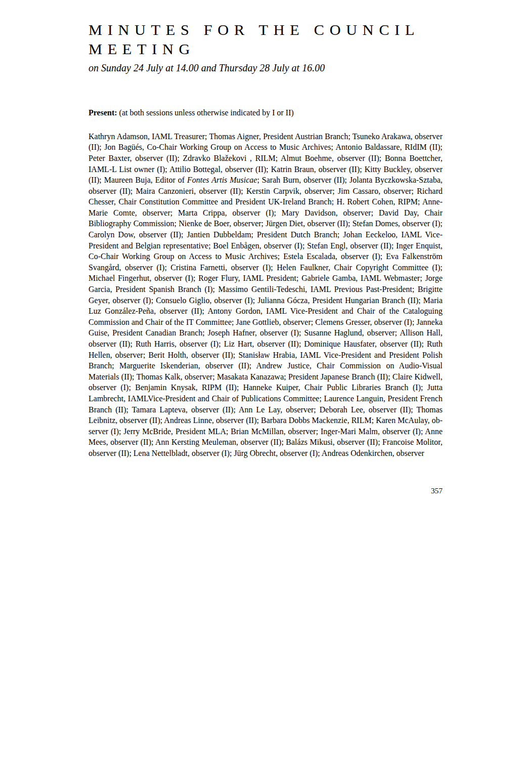MINUTES FOR THE COUNCIL MEETING
on Sunday 24 July at 14.00 and Thursday 28 July at 16.00
Present: (at both sessions unless otherwise indicated by I or II)
Kathryn Adamson, IAML Treasurer; Thomas Aigner, President Austrian Branch; Tsuneko Arakawa, observer (II); Jon Bagüés, Co-Chair Working Group on Access to Music Archives; Antonio Baldassare, RIdIM (II); Peter Baxter, observer (II); Zdravko Blažekovi , RILM; Almut Boehme, observer (II); Bonna Boettcher, IAML-L List owner (I); Attilio Bottegal, observer (II); Katrin Braun, observer (II); Kitty Buckley, observer (II); Maureen Buja, Editor of Fontes Artis Musicae; Sarah Burn, observer (II); Jolanta Byczkowska-Sztaba, observer (II); Maira Canzonieri, observer (II); Kerstin Carpvik, observer; Jim Cassaro, observer; Richard Chesser, Chair Constitution Committee and President UK-Ireland Branch; H. Robert Cohen, RIPM; Anne-Marie Comte, observer; Marta Crippa, observer (I); Mary Davidson, observer; David Day, Chair Bibliography Commission; Nienke de Boer, observer; Jürgen Diet, observer (II); Stefan Domes, observer (I); Carolyn Dow, observer (II); Jantien Dubbeldam; President Dutch Branch; Johan Eeckeloo, IAML Vice-President and Belgian representative; Boel Enbågen, observer (I); Stefan Engl, observer (II); Inger Enquist, Co-Chair Working Group on Access to Music Archives; Estela Escalada, observer (I); Eva Falkenström Svangård, observer (I); Cristina Farnetti, observer (I); Helen Faulkner, Chair Copyright Committee (I); Michael Fingerhut, observer (I); Roger Flury, IAML President; Gabriele Gamba, IAML Webmaster; Jorge Garcia, President Spanish Branch (I); Massimo Gentili-Tedeschi, IAML Previous Past-President; Brigitte Geyer, observer (I); Consuelo Giglio, observer (I); Julianna Gócza, President Hungarian Branch (II); Maria Luz González-Peña, observer (II); Antony Gordon, IAML Vice-President and Chair of the Cataloguing Commission and Chair of the IT Committee; Jane Gottlieb, observer; Clemens Gresser, observer (I); Janneka Guise, President Canadian Branch; Joseph Hafner, observer (I); Susanne Haglund, observer; Allison Hall, observer (II); Ruth Harris, observer (I); Liz Hart, observer (II); Dominique Hausfater, observer (II); Ruth Hellen, observer; Berit Holth, observer (II); Stanisław Hrabia, IAML Vice-President and President Polish Branch; Marguerite Iskenderian, observer (II); Andrew Justice, Chair Commission on Audio-Visual Materials (II); Thomas Kalk, observer; Masakata Kanazawa; President Japanese Branch (II); Claire Kidwell, observer (I); Benjamin Knysak, RIPM (II); Hanneke Kuiper, Chair Public Libraries Branch (I); Jutta Lambrecht, IAMLVice-President and Chair of Publications Committee; Laurence Languin, President French Branch (II); Tamara Lapteva, observer (II); Ann Le Lay, observer; Deborah Lee, observer (II); Thomas Leibnitz, observer (II); Andreas Linne, observer (II); Barbara Dobbs Mackenzie, RILM; Karen McAulay, observer (I); Jerry McBride, President MLA; Brian McMillan, observer; Inger-Mari Malm, observer (I); Anne Mees, observer (II); Ann Kersting Meuleman, observer (II); Balázs Mikusi, observer (II); Francoise Molitor, observer (II); Lena Nettelbladt, observer (I); Jürg Obrecht, observer (I); Andreas Odenkirchen, observer
357